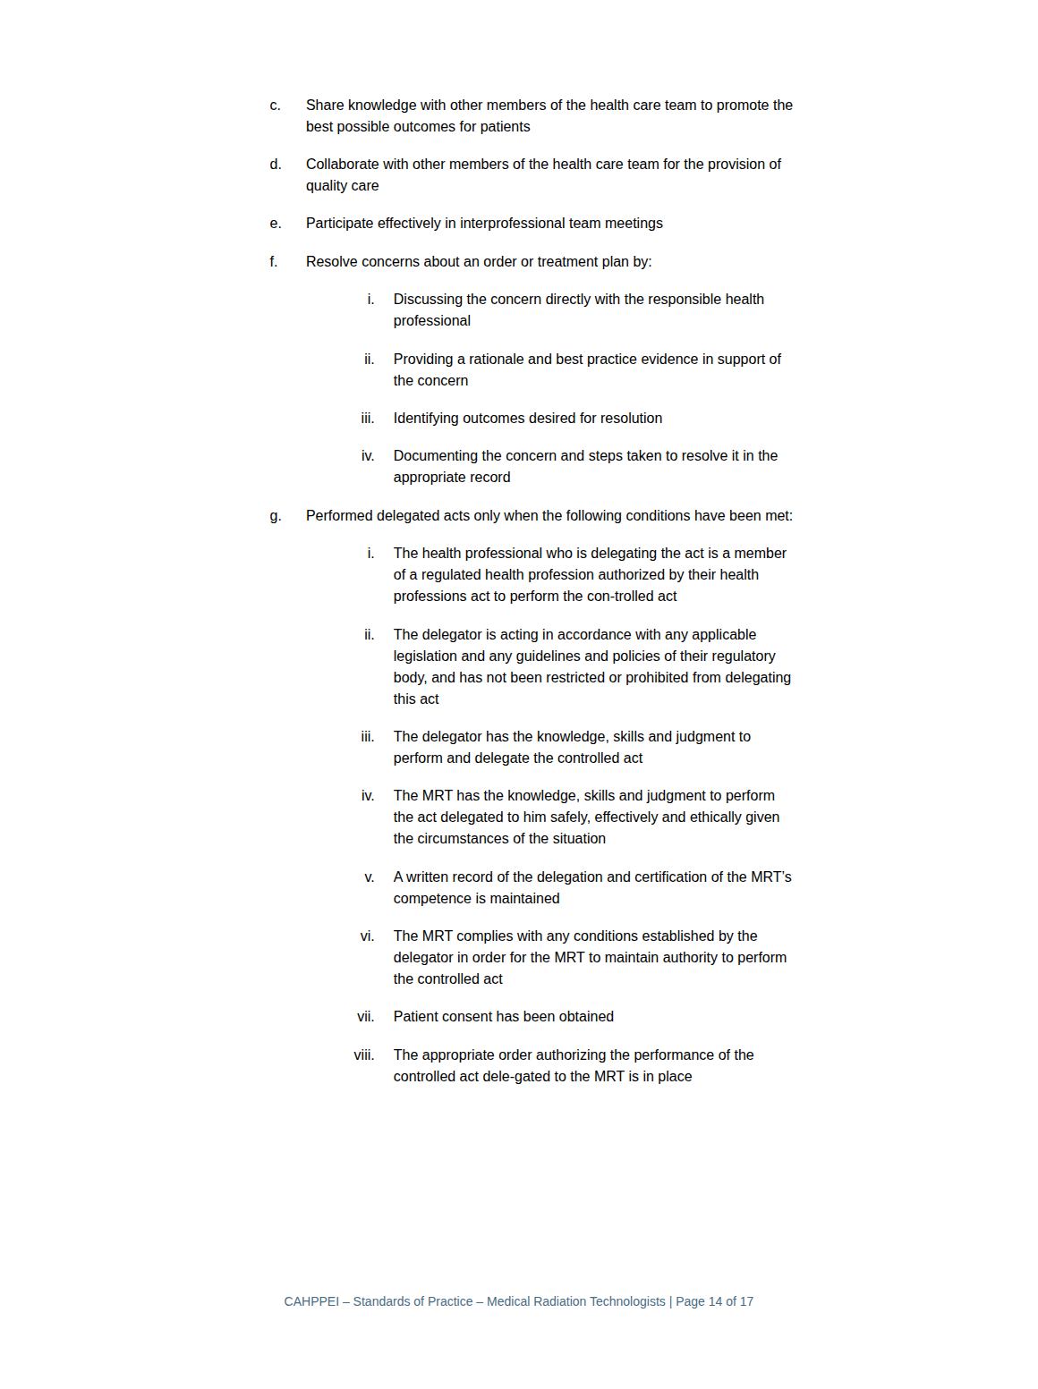c. Share knowledge with other members of the health care team to promote the best possible outcomes for patients
d. Collaborate with other members of the health care team for the provision of quality care
e. Participate effectively in interprofessional team meetings
f. Resolve concerns about an order or treatment plan by:
i. Discussing the concern directly with the responsible health professional
ii. Providing a rationale and best practice evidence in support of the concern
iii. Identifying outcomes desired for resolution
iv. Documenting the concern and steps taken to resolve it in the appropriate record
g. Performed delegated acts only when the following conditions have been met:
i. The health professional who is delegating the act is a member of a regulated health profession authorized by their health professions act to perform the con-trolled act
ii. The delegator is acting in accordance with any applicable legislation and any guidelines and policies of their regulatory body, and has not been restricted or prohibited from delegating this act
iii. The delegator has the knowledge, skills and judgment to perform and delegate the controlled act
iv. The MRT has the knowledge, skills and judgment to perform the act delegated to him safely, effectively and ethically given the circumstances of the situation
v. A written record of the delegation and certification of the MRT’s competence is maintained
vi. The MRT complies with any conditions established by the delegator in order for the MRT to maintain authority to perform the controlled act
vii. Patient consent has been obtained
viii. The appropriate order authorizing the performance of the controlled act dele-gated to the MRT is in place
CAHPPEI – Standards of Practice – Medical Radiation Technologists | Page 14 of 17